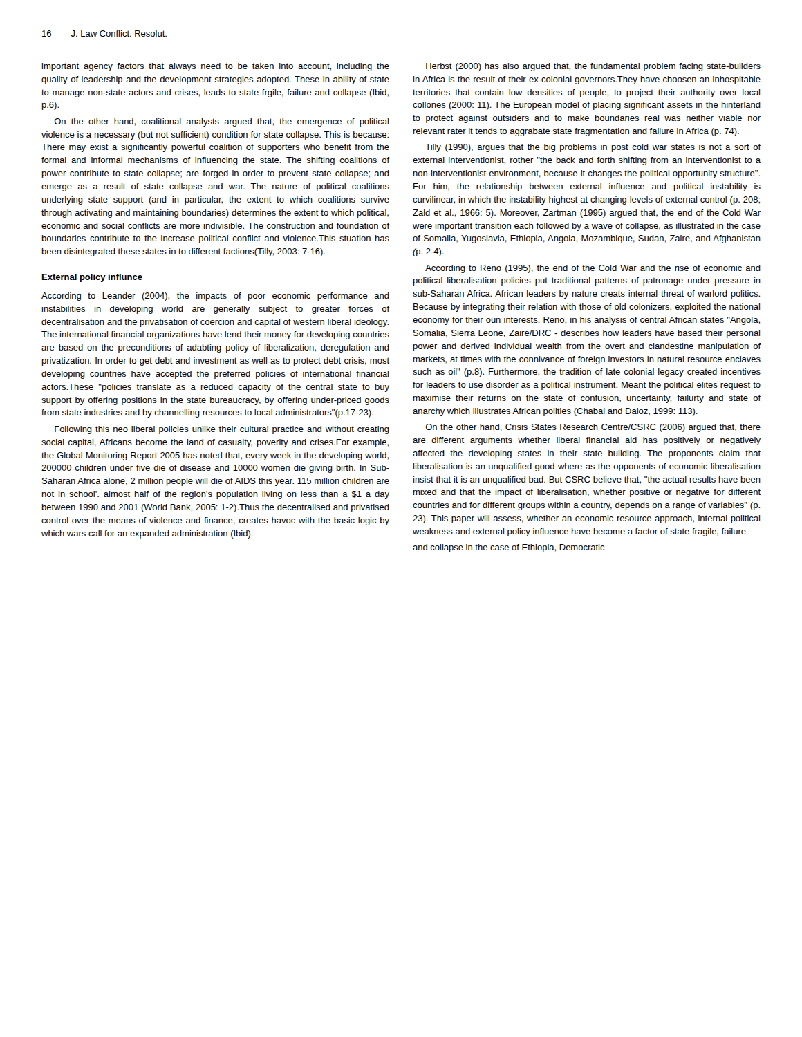16 J. Law Conflict. Resolut.
important agency factors that always need to be taken into account, including the quality of leadership and the development strategies adopted. These in ability of state to manage non-state actors and crises, leads to state frgile, failure and collapse (Ibid, p.6).
On the other hand, coalitional analysts argued that, the emergence of political violence is a necessary (but not sufficient) condition for state collapse. This is because: There may exist a significantly powerful coalition of supporters who benefit from the formal and informal mechanisms of influencing the state. The shifting coalitions of power contribute to state collapse; are forged in order to prevent state collapse; and emerge as a result of state collapse and war. The nature of political coalitions underlying state support (and in particular, the extent to which coalitions survive through activating and maintaining boundaries) determines the extent to which political, economic and social conflicts are more indivisible. The construction and foundation of boundaries contribute to the increase political conflict and violence.This stuation has been disintegrated these states in to different factions(Tilly, 2003: 7-16).
External policy influnce
According to Leander (2004), the impacts of poor economic performance and instabilities in developing world are generally subject to greater forces of decentralisation and the privatisation of coercion and capital of western liberal ideology. The international financial organizations have lend their money for developing countries are based on the preconditions of adabting policy of liberalization, deregulation and privatization. In order to get debt and investment as well as to protect debt crisis, most developing countries have accepted the preferred policies of international financial actors.These "policies translate as a reduced capacity of the central state to buy support by offering positions in the state bureaucracy, by offering under-priced goods from state industries and by channelling resources to local administrators"(p.17-23).
Following this neo liberal policies unlike their cultural practice and without creating social capital, Africans become the land of casualty, poverity and crises.For example, the Global Monitoring Report 2005 has noted that, every week in the developing world, 200000 children under five die of disease and 10000 women die giving birth. In Sub-Saharan Africa alone, 2 million people will die of AIDS this year. 115 million children are not in school'. almost half of the region's population living on less than a $1 a day between 1990 and 2001 (World Bank, 2005: 1-2).Thus the decentralised and privatised control over the means of violence and finance, creates havoc with the basic logic by which wars call for an expanded administration (Ibid).
Herbst (2000) has also argued that, the fundamental problem facing state-builders in Africa is the result of their ex-colonial governors.They have choosen an inhospitable territories that contain low densities of people, to project their authority over local collones (2000: 11). The European model of placing significant assets in the hinterland to protect against outsiders and to make boundaries real was neither viable nor relevant rater it tends to aggrabate state fragmentation and failure in Africa (p. 74).
Tilly (1990), argues that the big problems in post cold war states is not a sort of external interventionist, rother "the back and forth shifting from an interventionist to a non-interventionist environment, because it changes the political opportunity structure". For him, the relationship between external influence and political instability is curvilinear, in which the instability highest at changing levels of external control (p. 208; Zald et al., 1966: 5). Moreover, Zartman (1995) argued that, the end of the Cold War were important transition each followed by a wave of collapse, as illustrated in the case of Somalia, Yugoslavia, Ethiopia, Angola, Mozambique, Sudan, Zaire, and Afghanistan (p. 2-4).
According to Reno (1995), the end of the Cold War and the rise of economic and political liberalisation policies put traditional patterns of patronage under pressure in sub-Saharan Africa. African leaders by nature creats internal threat of warlord politics. Because by integrating their relation with those of old colonizers, exploited the national economy for their oun interests. Reno, in his analysis of central African states "Angola, Somalia, Sierra Leone, Zaire/DRC - describes how leaders have based their personal power and derived individual wealth from the overt and clandestine manipulation of markets, at times with the connivance of foreign investors in natural resource enclaves such as oil" (p.8). Furthermore, the tradition of late colonial legacy created incentives for leaders to use disorder as a political instrument. Meant the political elites request to maximise their returns on the state of confusion, uncertainty, failurty and state of anarchy which illustrates African polities (Chabal and Daloz, 1999: 113).
On the other hand, Crisis States Research Centre/CSRC (2006) argued that, there are different arguments whether liberal financial aid has positively or negatively affected the developing states in their state building. The proponents claim that liberalisation is an unqualified good where as the opponents of economic liberalisation insist that it is an unqualified bad. But CSRC believe that, "the actual results have been mixed and that the impact of liberalisation, whether positive or negative for different countries and for different groups within a country, depends on a range of variables" (p. 23). This paper will assess, whether an economic resource approach, internal political weakness and external policy influence have become a factor of state fragile, failure
and collapse in the case of Ethiopia, Democratic